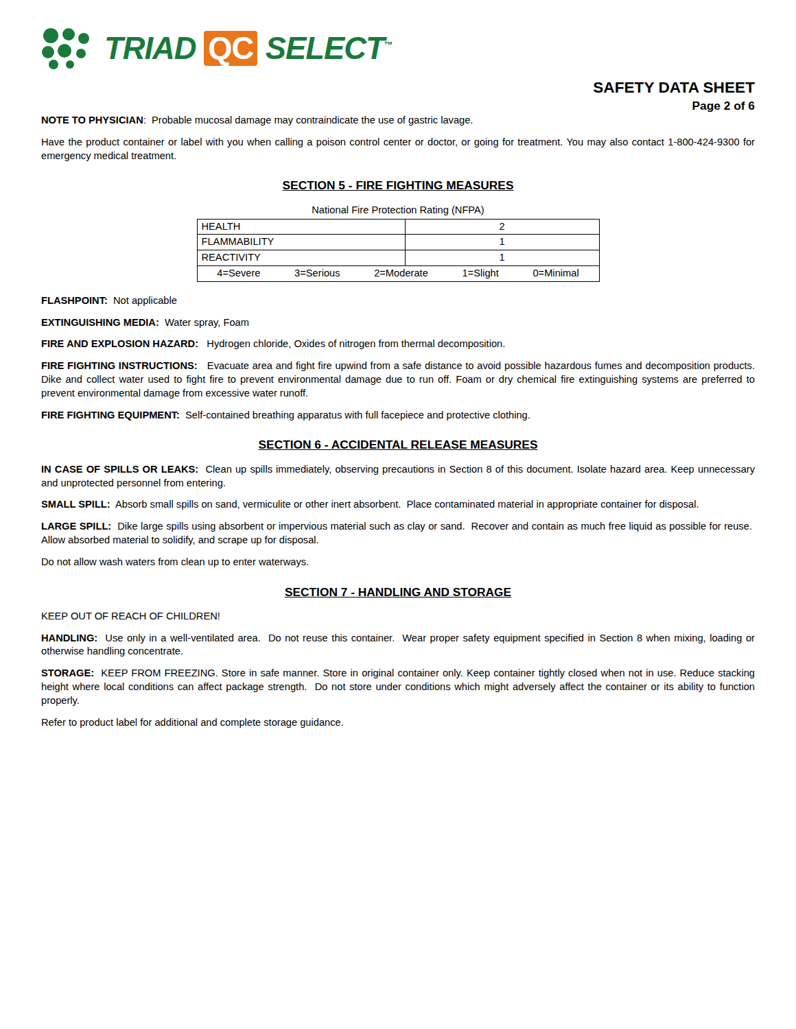TRIAD QC SELECT™
SAFETY DATA SHEET
Page 2 of 6
NOTE TO PHYSICIAN: Probable mucosal damage may contraindicate the use of gastric lavage.
Have the product container or label with you when calling a poison control center or doctor, or going for treatment. You may also contact 1-800-424-9300 for emergency medical treatment.
SECTION 5 - FIRE FIGHTING MEASURES
National Fire Protection Rating (NFPA)
| HEALTH | 2 |
| FLAMMABILITY | 1 |
| REACTIVITY | 1 |
| 4=Severe 3=Serious 2=Moderate 1=Slight 0=Minimal |
FLASHPOINT: Not applicable
EXTINGUISHING MEDIA: Water spray, Foam
FIRE AND EXPLOSION HAZARD: Hydrogen chloride, Oxides of nitrogen from thermal decomposition.
FIRE FIGHTING INSTRUCTIONS: Evacuate area and fight fire upwind from a safe distance to avoid possible hazardous fumes and decomposition products. Dike and collect water used to fight fire to prevent environmental damage due to run off. Foam or dry chemical fire extinguishing systems are preferred to prevent environmental damage from excessive water runoff.
FIRE FIGHTING EQUIPMENT: Self-contained breathing apparatus with full facepiece and protective clothing.
SECTION 6 - ACCIDENTAL RELEASE MEASURES
IN CASE OF SPILLS OR LEAKS: Clean up spills immediately, observing precautions in Section 8 of this document. Isolate hazard area. Keep unnecessary and unprotected personnel from entering.
SMALL SPILL: Absorb small spills on sand, vermiculite or other inert absorbent. Place contaminated material in appropriate container for disposal.
LARGE SPILL: Dike large spills using absorbent or impervious material such as clay or sand. Recover and contain as much free liquid as possible for reuse. Allow absorbed material to solidify, and scrape up for disposal.
Do not allow wash waters from clean up to enter waterways.
SECTION 7 - HANDLING AND STORAGE
KEEP OUT OF REACH OF CHILDREN!
HANDLING: Use only in a well-ventilated area. Do not reuse this container. Wear proper safety equipment specified in Section 8 when mixing, loading or otherwise handling concentrate.
STORAGE: KEEP FROM FREEZING. Store in safe manner. Store in original container only. Keep container tightly closed when not in use. Reduce stacking height where local conditions can affect package strength. Do not store under conditions which might adversely affect the container or its ability to function properly.
Refer to product label for additional and complete storage guidance.